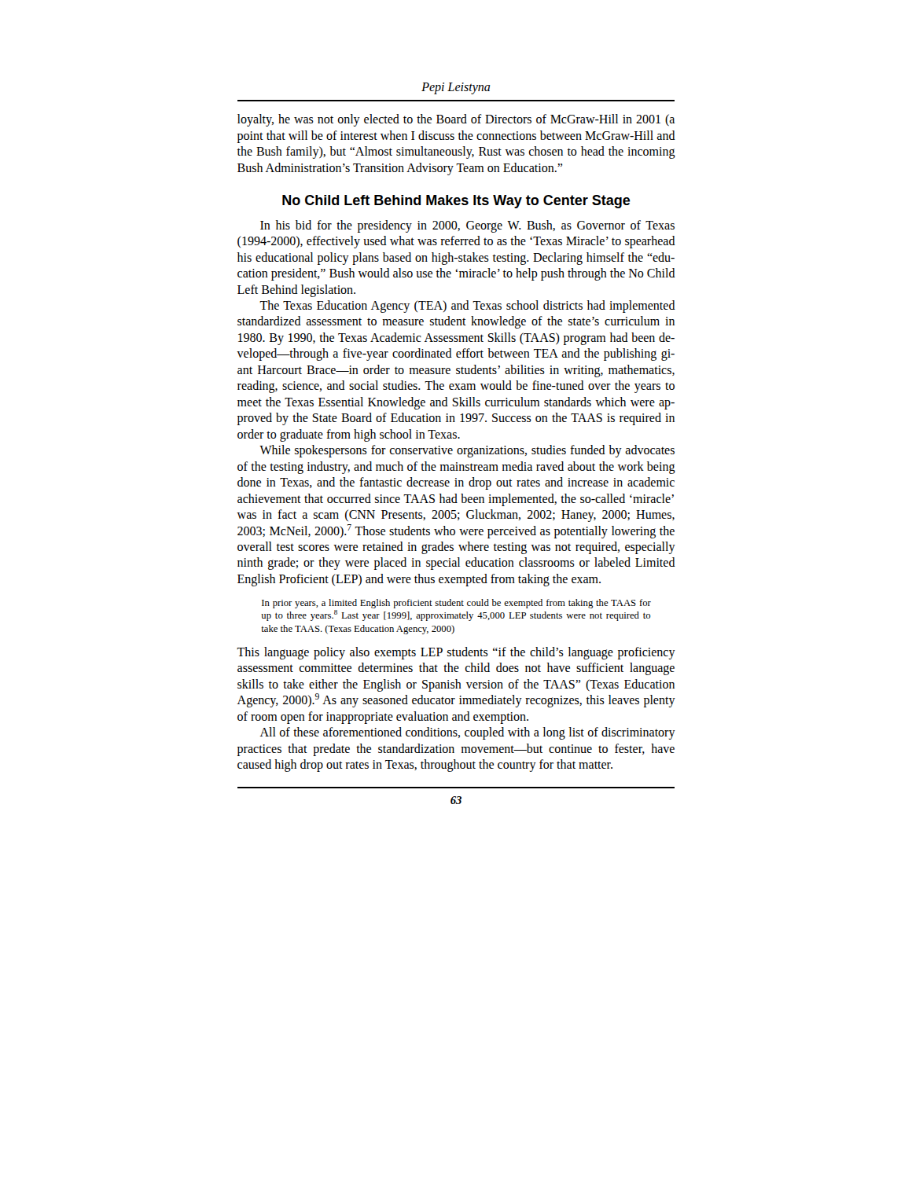Pepi Leistyna
loyalty, he was not only elected to the Board of Directors of McGraw-Hill in 2001 (a point that will be of interest when I discuss the connections between McGraw-Hill and the Bush family), but “Almost simultaneously, Rust was chosen to head the incoming Bush Administration’s Transition Advisory Team on Education.”
No Child Left Behind Makes Its Way to Center Stage
In his bid for the presidency in 2000, George W. Bush, as Governor of Texas (1994-2000), effectively used what was referred to as the ‘Texas Miracle’ to spearhead his educational policy plans based on high-stakes testing. Declaring himself the “education president,” Bush would also use the ‘miracle’ to help push through the No Child Left Behind legislation.
The Texas Education Agency (TEA) and Texas school districts had implemented standardized assessment to measure student knowledge of the state’s curriculum in 1980. By 1990, the Texas Academic Assessment Skills (TAAS) program had been developed—through a five-year coordinated effort between TEA and the publishing giant Harcourt Brace—in order to measure students’ abilities in writing, mathematics, reading, science, and social studies. The exam would be fine-tuned over the years to meet the Texas Essential Knowledge and Skills curriculum standards which were approved by the State Board of Education in 1997. Success on the TAAS is required in order to graduate from high school in Texas.
While spokespersons for conservative organizations, studies funded by advocates of the testing industry, and much of the mainstream media raved about the work being done in Texas, and the fantastic decrease in drop out rates and increase in academic achievement that occurred since TAAS had been implemented, the so-called ‘miracle’ was in fact a scam (CNN Presents, 2005; Gluckman, 2002; Haney, 2000; Humes, 2003; McNeil, 2000).7 Those students who were perceived as potentially lowering the overall test scores were retained in grades where testing was not required, especially ninth grade; or they were placed in special education classrooms or labeled Limited English Proficient (LEP) and were thus exempted from taking the exam.
In prior years, a limited English proficient student could be exempted from taking the TAAS for up to three years.8 Last year [1999], approximately 45,000 LEP students were not required to take the TAAS. (Texas Education Agency, 2000)
This language policy also exempts LEP students “if the child’s language proficiency assessment committee determines that the child does not have sufficient language skills to take either the English or Spanish version of the TAAS” (Texas Education Agency, 2000).9 As any seasoned educator immediately recognizes, this leaves plenty of room open for inappropriate evaluation and exemption.
All of these aforementioned conditions, coupled with a long list of discriminatory practices that predate the standardization movement—but continue to fester, have caused high drop out rates in Texas, throughout the country for that matter.
63